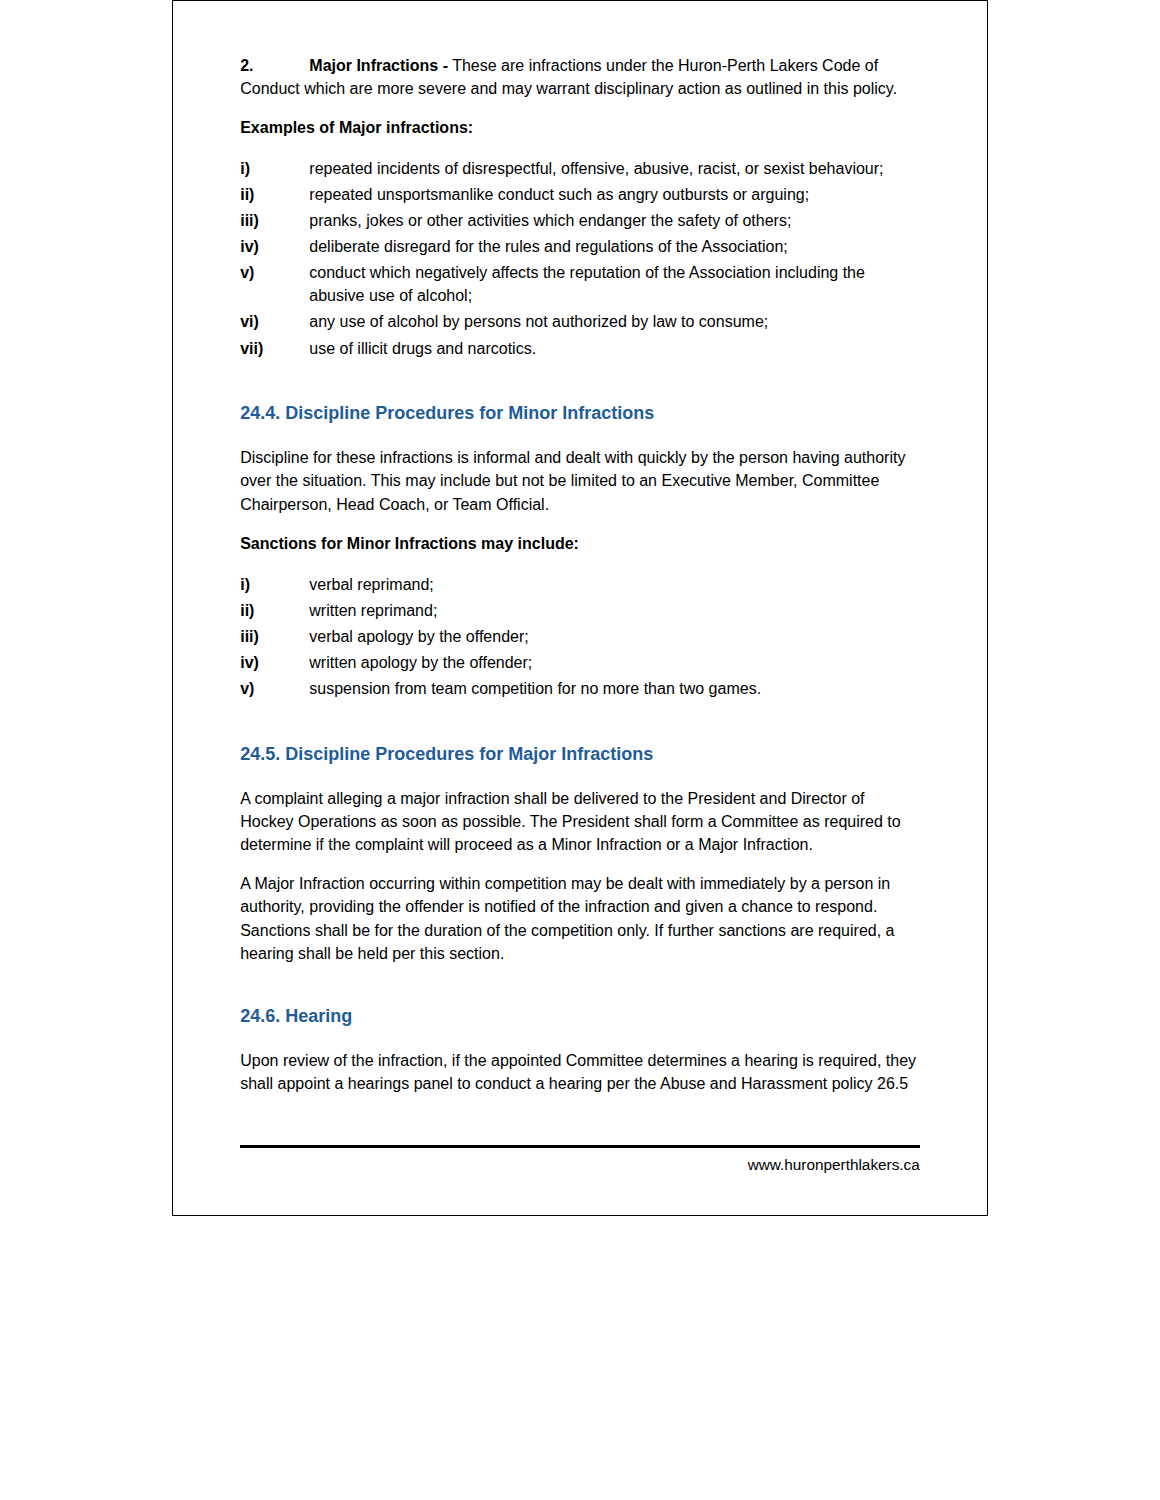2. Major Infractions - These are infractions under the Huron-Perth Lakers Code of Conduct which are more severe and may warrant disciplinary action as outlined in this policy.
Examples of Major infractions:
| i) | repeated incidents of disrespectful, offensive, abusive, racist, or sexist behaviour; |
| ii) | repeated unsportsmanlike conduct such as angry outbursts or arguing; |
| iii) | pranks, jokes or other activities which endanger the safety of others; |
| iv) | deliberate disregard for the rules and regulations of the Association; |
| v) | conduct which negatively affects the reputation of the Association including the abusive use of alcohol; |
| vi) | any use of alcohol by persons not authorized by law to consume; |
| vii) | use of illicit drugs and narcotics. |
24.4. Discipline Procedures for Minor Infractions
Discipline for these infractions is informal and dealt with quickly by the person having authority over the situation. This may include but not be limited to an Executive Member, Committee Chairperson, Head Coach, or Team Official.
Sanctions for Minor Infractions may include:
| i) | verbal reprimand; |
| ii) | written reprimand; |
| iii) | verbal apology by the offender; |
| iv) | written apology by the offender; |
| v) | suspension from team competition for no more than two games. |
24.5. Discipline Procedures for Major Infractions
A complaint alleging a major infraction shall be delivered to the President and Director of Hockey Operations as soon as possible. The President shall form a Committee as required to determine if the complaint will proceed as a Minor Infraction or a Major Infraction.
A Major Infraction occurring within competition may be dealt with immediately by a person in authority, providing the offender is notified of the infraction and given a chance to respond. Sanctions shall be for the duration of the competition only. If further sanctions are required, a hearing shall be held per this section.
24.6. Hearing
Upon review of the infraction, if the appointed Committee determines a hearing is required, they shall appoint a hearings panel to conduct a hearing per the Abuse and Harassment policy 26.5
www.huronperthlakers.ca